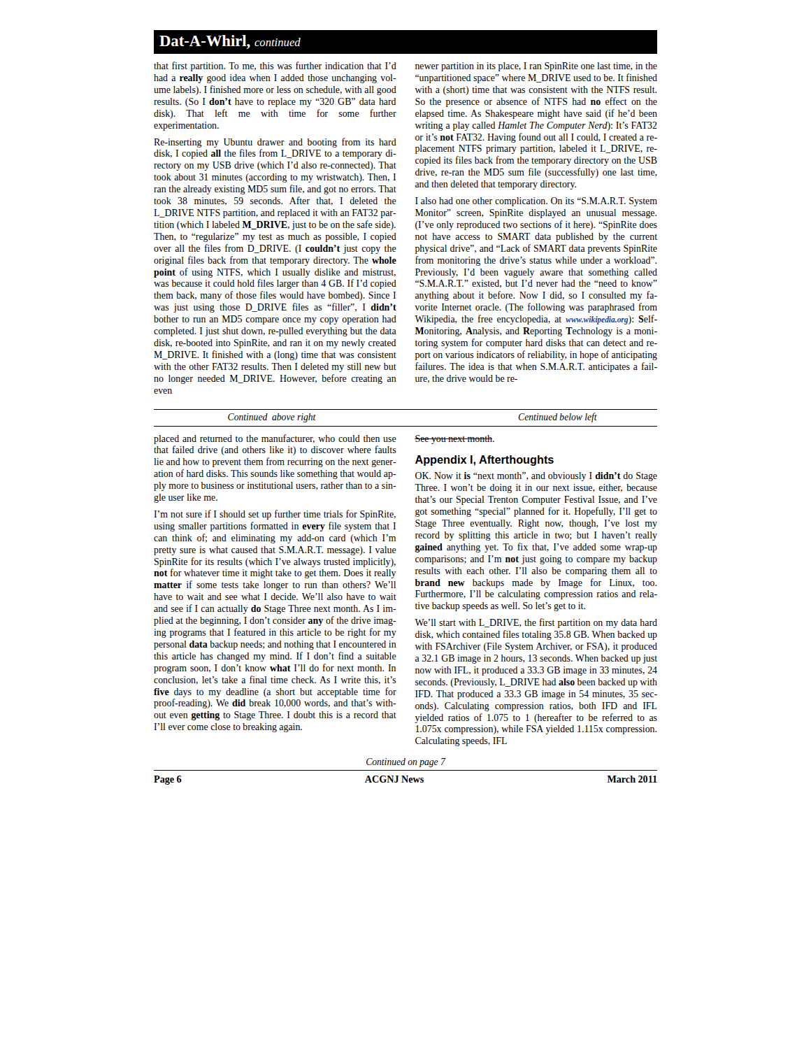Dat-A-Whirl, continued
that first partition. To me, this was further indication that I’d had a really good idea when I added those unchanging volume labels). I finished more or less on schedule, with all good results. (So I don’t have to replace my “320 GB” data hard disk). That left me with time for some further experimentation.
Re-inserting my Ubuntu drawer and booting from its hard disk, I copied all the files from L_DRIVE to a temporary directory on my USB drive (which I’d also re-connected). That took about 31 minutes (according to my wristwatch). Then, I ran the already existing MD5 sum file, and got no errors. That took 38 minutes, 59 seconds. After that, I deleted the L_DRIVE NTFS partition, and replaced it with an FAT32 partition (which I labeled M_DRIVE, just to be on the safe side). Then, to “regularize” my test as much as possible, I copied over all the files from D_DRIVE. (I couldn’t just copy the original files back from that temporary directory. The whole point of using NTFS, which I usually dislike and mistrust, was because it could hold files larger than 4 GB. If I’d copied them back, many of those files would have bombed). Since I was just using those D_DRIVE files as “filler”, I didn’t bother to run an MD5 compare once my copy operation had completed. I just shut down, re-pulled everything but the data disk, re-booted into SpinRite, and ran it on my newly created M_DRIVE. It finished with a (long) time that was consistent with the other FAT32 results. Then I deleted my still new but no longer needed M_DRIVE. However, before creating an even
newer partition in its place, I ran SpinRite one last time, in the “unpartitioned space” where M_DRIVE used to be. It finished with a (short) time that was consistent with the NTFS result. So the presence or absence of NTFS had no effect on the elapsed time. As Shakespeare might have said (if he’d been writing a play called Hamlet The Computer Nerd): It’s FAT32 or it’s not FAT32. Having found out all I could, I created a replacement NTFS primary partition, labeled it L_DRIVE, re-copied its files back from the temporary directory on the USB drive, re-ran the MD5 sum file (successfully) one last time, and then deleted that temporary directory.
I also had one other complication. On its “S.M.A.R.T. System Monitor” screen, SpinRite displayed an unusual message. (I’ve only reproduced two sections of it here). “SpinRite does not have access to SMART data published by the current physical drive”, and “Lack of SMART data prevents SpinRite from monitoring the drive’s status while under a workload”. Previously, I’d been vaguely aware that something called “S.M.A.R.T.” existed, but I’d never had the “need to know” anything about it before. Now I did, so I consulted my favorite Internet oracle. (The following was paraphrased from Wikipedia, the free encyclopedia, at www.wikipedia.org): Self-Monitoring, Analysis, and Reporting Technology is a monitoring system for computer hard disks that can detect and report on various indicators of reliability, in hope of anticipating failures. The idea is that when S.M.A.R.T. anticipates a failure, the drive would be re-
Continued above right
Centinued below left
placed and returned to the manufacturer, who could then use that failed drive (and others like it) to discover where faults lie and how to prevent them from recurring on the next generation of hard disks. This sounds like something that would apply more to business or institutional users, rather than to a single user like me.
I’m not sure if I should set up further time trials for SpinRite, using smaller partitions formatted in every file system that I can think of; and eliminating my add-on card (which I’m pretty sure is what caused that S.M.A.R.T. message). I value SpinRite for its results (which I’ve always trusted implicitly), not for whatever time it might take to get them. Does it really matter if some tests take longer to run than others? We’ll have to wait and see what I decide. We’ll also have to wait and see if I can actually do Stage Three next month. As I implied at the beginning, I don’t consider any of the drive imaging programs that I featured in this article to be right for my personal data backup needs; and nothing that I encountered in this article has changed my mind. If I don’t find a suitable program soon, I don’t know what I’ll do for next month. In conclusion, let’s take a final time check. As I write this, it’s five days to my deadline (a short but acceptable time for proof-reading). We did break 10,000 words, and that’s without even getting to Stage Three. I doubt this is a record that I’ll ever come close to breaking again.
See you next month.
Appendix I, Afterthoughts
OK. Now it is “next month”, and obviously I didn’t do Stage Three. I won’t be doing it in our next issue, either, because that’s our Special Trenton Computer Festival Issue, and I’ve got something “special” planned for it. Hopefully, I’ll get to Stage Three eventually. Right now, though, I’ve lost my record by splitting this article in two; but I haven’t really gained anything yet. To fix that, I’ve added some wrap-up comparisons; and I’m not just going to compare my backup results with each other. I’ll also be comparing them all to brand new backups made by Image for Linux, too. Furthermore, I’ll be calculating compression ratios and relative backup speeds as well. So let’s get to it.
We’ll start with L_DRIVE, the first partition on my data hard disk, which contained files totaling 35.8 GB. When backed up with FSArchiver (File System Archiver, or FSA), it produced a 32.1 GB image in 2 hours, 13 seconds. When backed up just now with IFL, it produced a 33.3 GB image in 33 minutes, 24 seconds. (Previously, L_DRIVE had also been backed up with IFD. That produced a 33.3 GB image in 54 minutes, 35 seconds). Calculating compression ratios, both IFD and IFL yielded ratios of 1.075 to 1 (hereafter to be referred to as 1.075x compression), while FSA yielded 1.115x compression. Calculating speeds, IFL
Continued on page 7
Page 6
ACGNJ News
March 2011